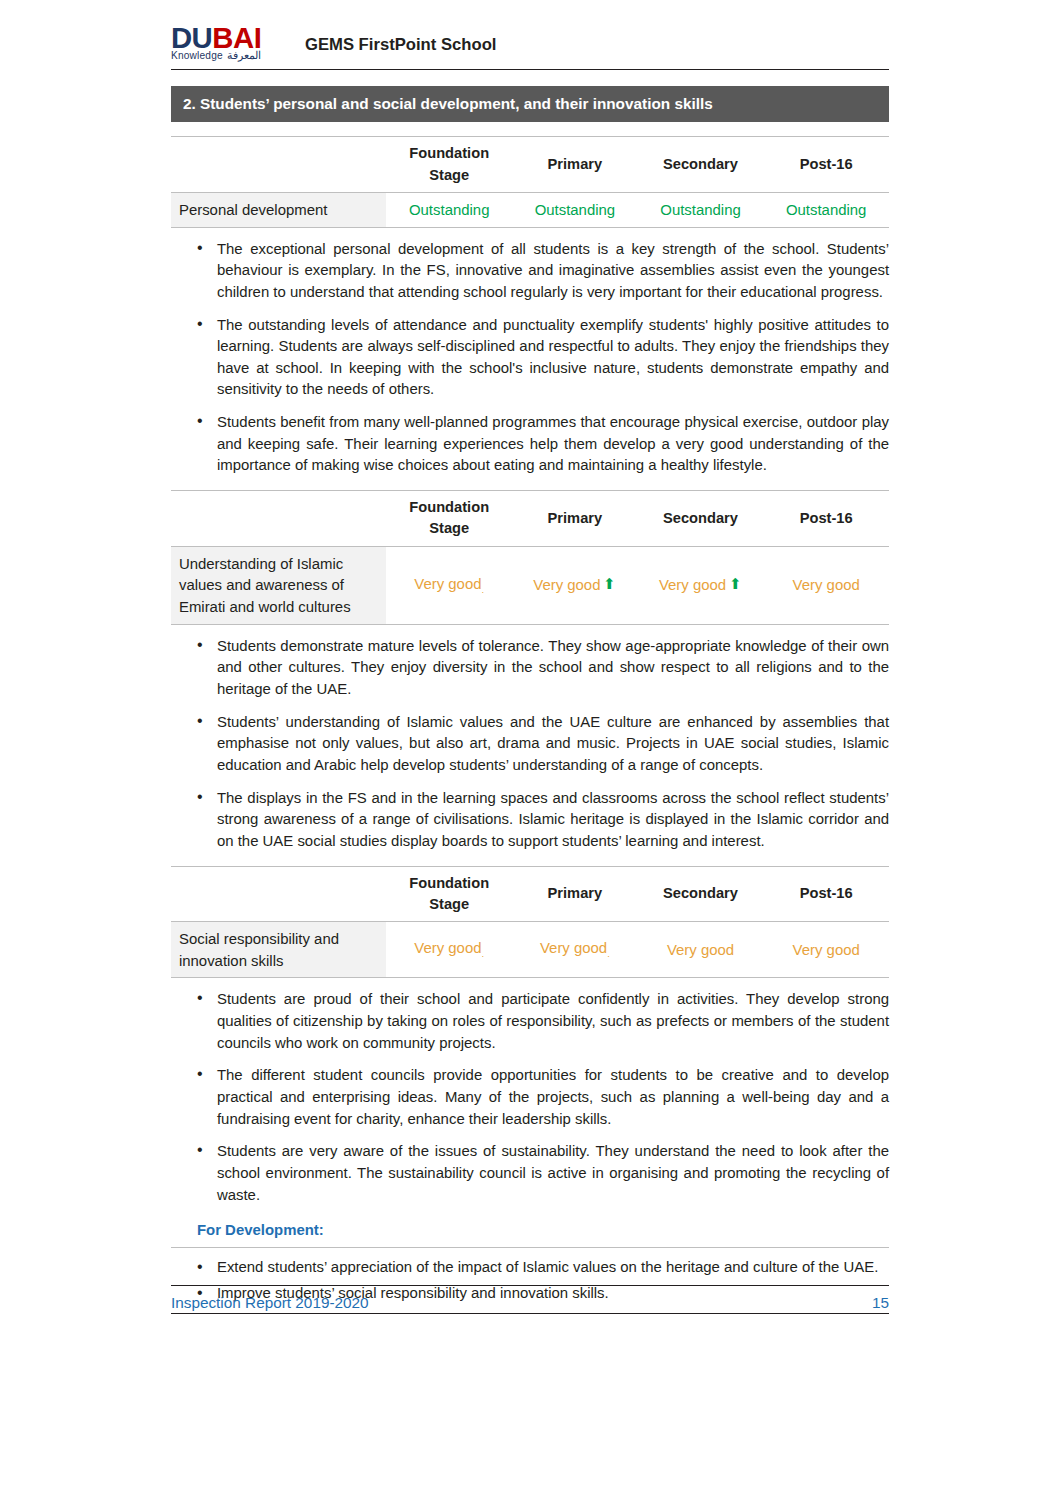DUBAI Knowledgeالمعرفة
GEMS FirstPoint School
2. Students’ personal and social development, and their innovation skills
| | Foundation Stage | Primary | Secondary | Post-16 |
| --- | --- | --- | --- | --- |
| Personal development | Outstanding | Outstanding | Outstanding | Outstanding |
The exceptional personal development of all students is a key strength of the school. Students’ behaviour is exemplary. In the FS, innovative and imaginative assemblies assist even the youngest children to understand that attending school regularly is very important for their educational progress.
The outstanding levels of attendance and punctuality exemplify students' highly positive attitudes to learning. Students are always self-disciplined and respectful to adults. They enjoy the friendships they have at school. In keeping with the school's inclusive nature, students demonstrate empathy and sensitivity to the needs of others.
Students benefit from many well-planned programmes that encourage physical exercise, outdoor play and keeping safe. Their learning experiences help them develop a very good understanding of the importance of making wise choices about eating and maintaining a healthy lifestyle.
| | Foundation Stage | Primary | Secondary | Post-16 |
| --- | --- | --- | --- | --- |
| Understanding of Islamic values and awareness of Emirati and world cultures | Very good . | Very good ⬆ | Very good ⬆ | Very good |
Students demonstrate mature levels of tolerance. They show age-appropriate knowledge of their own and other cultures. They enjoy diversity in the school and show respect to all religions and to the heritage of the UAE.
Students’ understanding of Islamic values and the UAE culture are enhanced by assemblies that emphasise not only values, but also art, drama and music. Projects in UAE social studies, Islamic education and Arabic help develop students’ understanding of a range of concepts.
The displays in the FS and in the learning spaces and classrooms across the school reflect students’ strong awareness of a range of civilisations. Islamic heritage is displayed in the Islamic corridor and on the UAE social studies display boards to support students’ learning and interest.
| | Foundation Stage | Primary | Secondary | Post-16 |
| --- | --- | --- | --- | --- |
| Social responsibility and innovation skills | Very good . | Very good . | Very good | Very good |
Students are proud of their school and participate confidently in activities. They develop strong qualities of citizenship by taking on roles of responsibility, such as prefects or members of the student councils who work on community projects.
The different student councils provide opportunities for students to be creative and to develop practical and enterprising ideas. Many of the projects, such as planning a well-being day and a fundraising event for charity, enhance their leadership skills.
Students are very aware of the issues of sustainability. They understand the need to look after the school environment. The sustainability council is active in organising and promoting the recycling of waste.
For Development:
Extend students’ appreciation of the impact of Islamic values on the heritage and culture of the UAE.
Improve students’ social responsibility and innovation skills.
Inspection Report 2019-2020 15